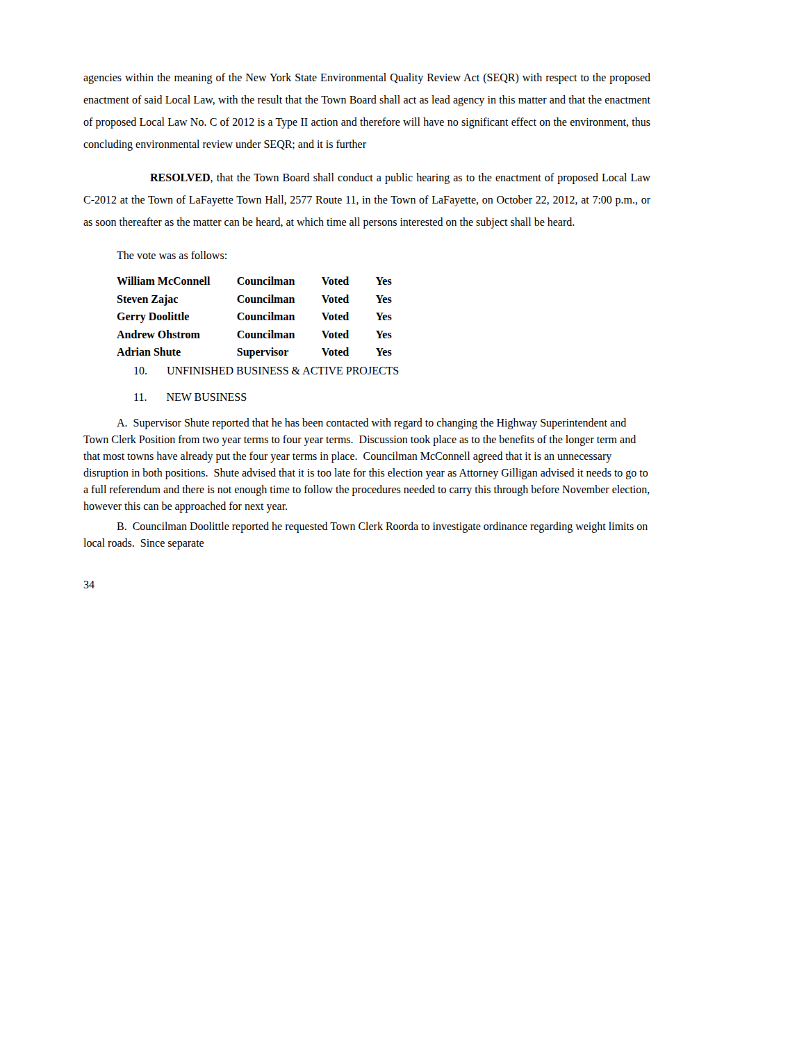agencies within the meaning of the New York State Environmental Quality Review Act (SEQR) with respect to the proposed enactment of said Local Law, with the result that the Town Board shall act as lead agency in this matter and that the enactment of proposed Local Law No. C of 2012 is a Type II action and therefore will have no significant effect on the environment, thus concluding environmental review under SEQR; and it is further
RESOLVED, that the Town Board shall conduct a public hearing as to the enactment of proposed Local Law C-2012 at the Town of LaFayette Town Hall, 2577 Route 11, in the Town of LaFayette, on October 22, 2012, at 7:00 p.m., or as soon thereafter as the matter can be heard, at which time all persons interested on the subject shall be heard.
The vote was as follows:
| William McConnell | Councilman | Voted | Yes |
| Steven Zajac | Councilman | Voted | Yes |
| Gerry Doolittle | Councilman | Voted | Yes |
| Andrew Ohstrom | Councilman | Voted | Yes |
| Adrian Shute | Supervisor | Voted | Yes |
10. UNFINISHED BUSINESS & ACTIVE PROJECTS
11. NEW BUSINESS
A. Supervisor Shute reported that he has been contacted with regard to changing the Highway Superintendent and Town Clerk Position from two year terms to four year terms. Discussion took place as to the benefits of the longer term and that most towns have already put the four year terms in place. Councilman McConnell agreed that it is an unnecessary disruption in both positions. Shute advised that it is too late for this election year as Attorney Gilligan advised it needs to go to a full referendum and there is not enough time to follow the procedures needed to carry this through before November election, however this can be approached for next year.
B. Councilman Doolittle reported he requested Town Clerk Roorda to investigate ordinance regarding weight limits on local roads. Since separate
34